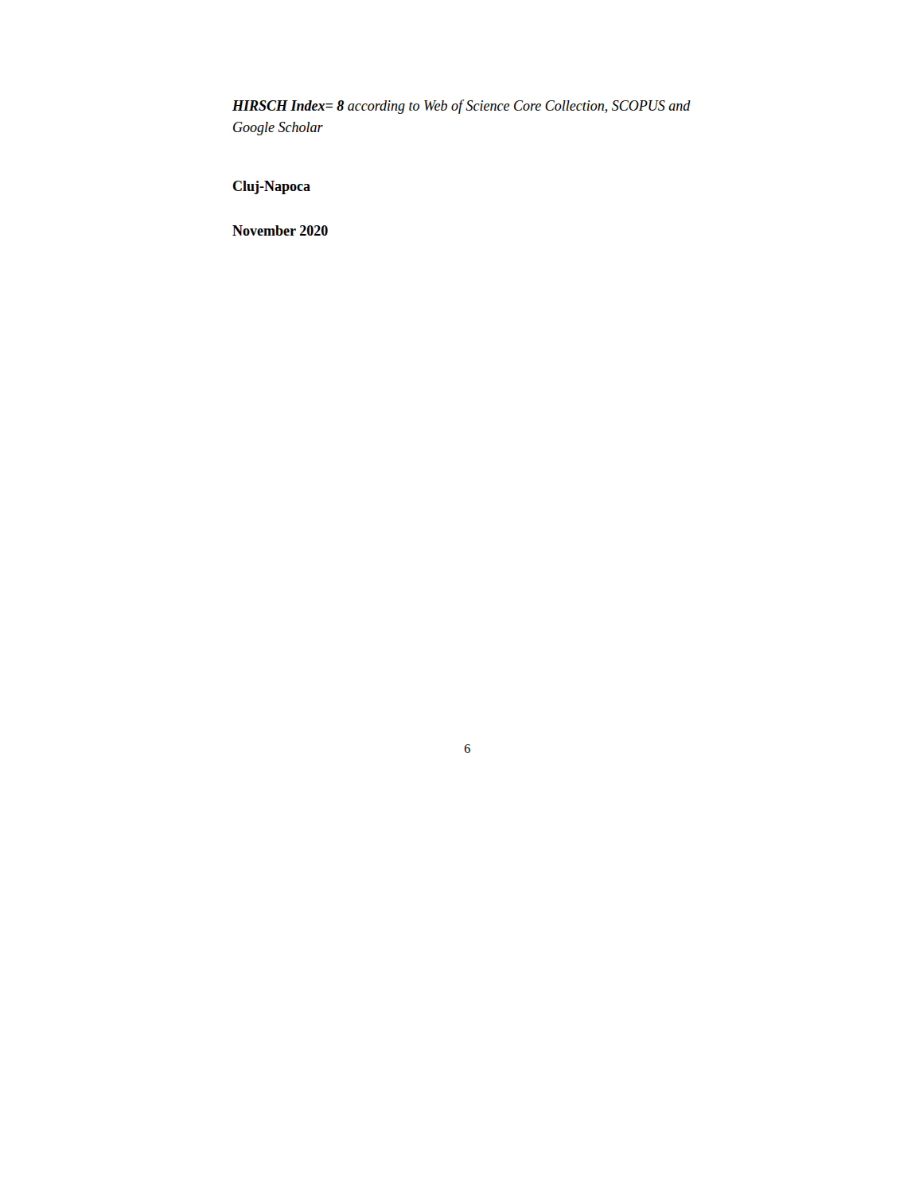HIRSCH Index= 8 according to Web of Science Core Collection, SCOPUS and Google Scholar
Cluj-Napoca
November 2020
6